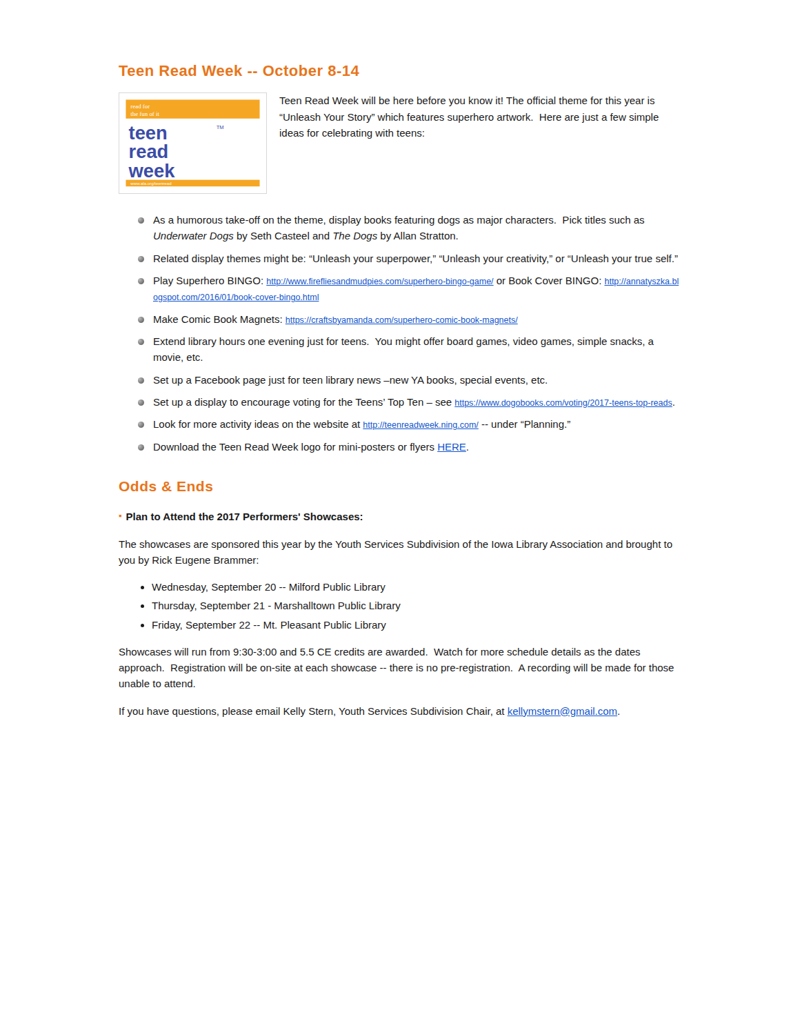Teen Read Week -- October 8-14
read for the fun of it teen read week TM www.ala.org/teenread
Teen Read Week will be here before you know it! The official theme for this year is “Unleash Your Story” which features superhero artwork. Here are just a few simple ideas for celebrating with teens:
As a humorous take-off on the theme, display books featuring dogs as major characters. Pick titles such as Underwater Dogs by Seth Casteel and The Dogs by Allan Stratton.
Related display themes might be: “Unleash your superpower,” “Unleash your creativity,” or “Unleash your true self.”
Play Superhero BINGO: http://www.firefliesandmudpies.com/superhero-bingo-game/ or Book Cover BINGO: http://annatyszka.blogspot.com/2016/01/book-cover-bingo.html
Make Comic Book Magnets: https://craftsbyamanda.com/superhero-comic-book-magnets/
Extend library hours one evening just for teens. You might offer board games, video games, simple snacks, a movie, etc.
Set up a Facebook page just for teen library news –new YA books, special events, etc.
Set up a display to encourage voting for the Teens’ Top Ten – see https://www.dogobooks.com/voting/2017-teens-top-reads.
Look for more activity ideas on the website at http://teenreadweek.ning.com/ -- under “Planning.”
Download the Teen Read Week logo for mini-posters or flyers HERE.
Odds & Ends
Plan to Attend the 2017 Performers' Showcases:
The showcases are sponsored this year by the Youth Services Subdivision of the Iowa Library Association and brought to you by Rick Eugene Brammer:
Wednesday, September 20 -- Milford Public Library
Thursday, September 21 - Marshalltown Public Library
Friday, September 22 -- Mt. Pleasant Public Library
Showcases will run from 9:30-3:00 and 5.5 CE credits are awarded. Watch for more schedule details as the dates approach. Registration will be on-site at each showcase -- there is no pre-registration. A recording will be made for those unable to attend.
If you have questions, please email Kelly Stern, Youth Services Subdivision Chair, at kellymstern@gmail.com.